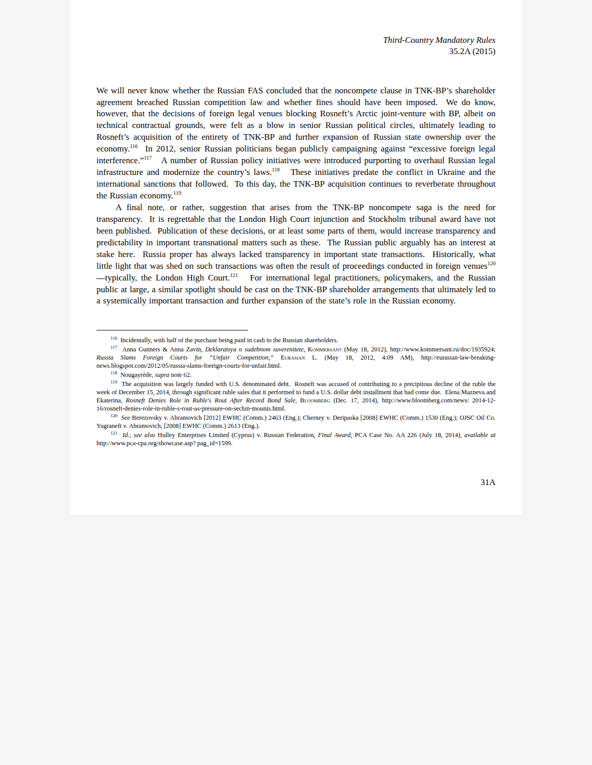Third-Country Mandatory Rules
35.2A (2015)
We will never know whether the Russian FAS concluded that the noncompete clause in TNK-BP’s shareholder agreement breached Russian competition law and whether fines should have been imposed. We do know, however, that the decisions of foreign legal venues blocking Rosneft’s Arctic joint-venture with BP, albeit on technical contractual grounds, were felt as a blow in senior Russian political circles, ultimately leading to Rosneft’s acquisition of the entirety of TNK-BP and further expansion of Russian state ownership over the economy.116 In 2012, senior Russian politicians began publicly campaigning against “excessive foreign legal interference.”117 A number of Russian policy initiatives were introduced purporting to overhaul Russian legal infrastructure and modernize the country’s laws.118 These initiatives predate the conflict in Ukraine and the international sanctions that followed. To this day, the TNK-BP acquisition continues to reverberate throughout the Russian economy.119
A final note, or rather, suggestion that arises from the TNK-BP noncompete saga is the need for transparency. It is regrettable that the London High Court injunction and Stockholm tribunal award have not been published. Publication of these decisions, or at least some parts of them, would increase transparency and predictability in important transnational matters such as these. The Russian public arguably has an interest at stake here. Russia proper has always lacked transparency in important state transactions. Historically, what little light that was shed on such transactions was often the result of proceedings conducted in foreign venues120—typically, the London High Court.121 For international legal practitioners, policymakers, and the Russian public at large, a similar spotlight should be cast on the TNK-BP shareholder arrangements that ultimately led to a systemically important transaction and further expansion of the state’s role in the Russian economy.
116 Incidentally, with half of the purchase being paid in cash to the Russian shareholders.
117 Anna Gunners & Anna Zavin, Deklaratsya o sudebnom suverenitete, Kommersant (May 18, 2012), http://www.kommersant.ru/doc/1935924; Russia Slams Foreign Courts for “Unfair Competition,” Eurasian L. (May 18, 2012, 4:09 AM), http://eurasian-law-breaking-news.blogspot.com/2012/05/russia-slams-foreign-courts-for-unfair.html.
118 Nougayrède, supra note 62.
119 The acquisition was largely funded with U.S. denominated debt. Rosneft was accused of contributing to a precipitous decline of the ruble the week of December 15, 2014, through significant ruble sales that it performed to fund a U.S. dollar debt installment that had come due. Elena Mazneva and Ekaterina, Rosneft Denies Role in Ruble's Rout After Record Bond Sale, Bloomberg (Dec. 17, 2014), http://www.bloomberg.com/news/ 2014-12-16/rosneft-denies-role-in-ruble-s-rout-as-pressure-on-sechin-mounts.html.
120 See Berezovsky v. Abramovich [2012] EWHC (Comm.) 2463 (Eng.); Cherney v. Deripaska [2008] EWHC (Comm.) 1530 (Eng.); OJSC Oil Co. Yugraneft v. Abramovich, [2008] EWHC (Comm.) 2613 (Eng.).
121 Id.; see also Hulley Enterprises Limited (Cyprus) v. Russian Federation, Final Award, PCA Case No. AA 226 (July 18, 2014), available at http://www.pca-cpa.org/showcase.asp? pag_id=1599.
31A